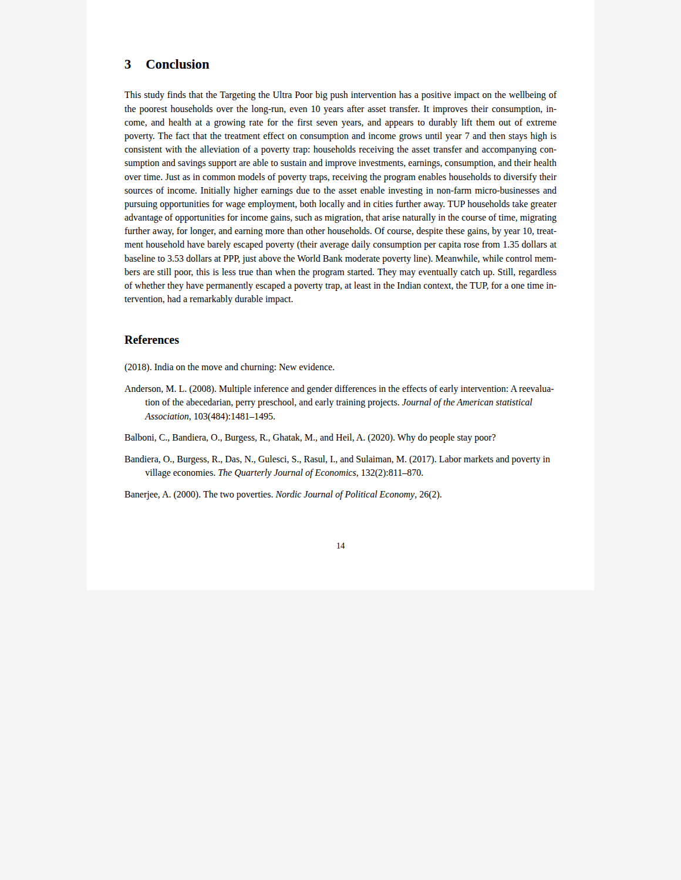3 Conclusion
This study finds that the Targeting the Ultra Poor big push intervention has a positive impact on the wellbeing of the poorest households over the long-run, even 10 years after asset transfer. It improves their consumption, income, and health at a growing rate for the first seven years, and appears to durably lift them out of extreme poverty. The fact that the treatment effect on consumption and income grows until year 7 and then stays high is consistent with the alleviation of a poverty trap: households receiving the asset transfer and accompanying consumption and savings support are able to sustain and improve investments, earnings, consumption, and their health over time. Just as in common models of poverty traps, receiving the program enables households to diversify their sources of income. Initially higher earnings due to the asset enable investing in non-farm micro-businesses and pursuing opportunities for wage employment, both locally and in cities further away. TUP households take greater advantage of opportunities for income gains, such as migration, that arise naturally in the course of time, migrating further away, for longer, and earning more than other households. Of course, despite these gains, by year 10, treatment household have barely escaped poverty (their average daily consumption per capita rose from 1.35 dollars at baseline to 3.53 dollars at PPP, just above the World Bank moderate poverty line). Meanwhile, while control members are still poor, this is less true than when the program started. They may eventually catch up. Still, regardless of whether they have permanently escaped a poverty trap, at least in the Indian context, the TUP, for a one time intervention, had a remarkably durable impact.
References
(2018). India on the move and churning: New evidence.
Anderson, M. L. (2008). Multiple inference and gender differences in the effects of early intervention: A reevaluation of the abecedarian, perry preschool, and early training projects. Journal of the American statistical Association, 103(484):1481–1495.
Balboni, C., Bandiera, O., Burgess, R., Ghatak, M., and Heil, A. (2020). Why do people stay poor?
Bandiera, O., Burgess, R., Das, N., Gulesci, S., Rasul, I., and Sulaiman, M. (2017). Labor markets and poverty in village economies. The Quarterly Journal of Economics, 132(2):811–870.
Banerjee, A. (2000). The two poverties. Nordic Journal of Political Economy, 26(2).
14